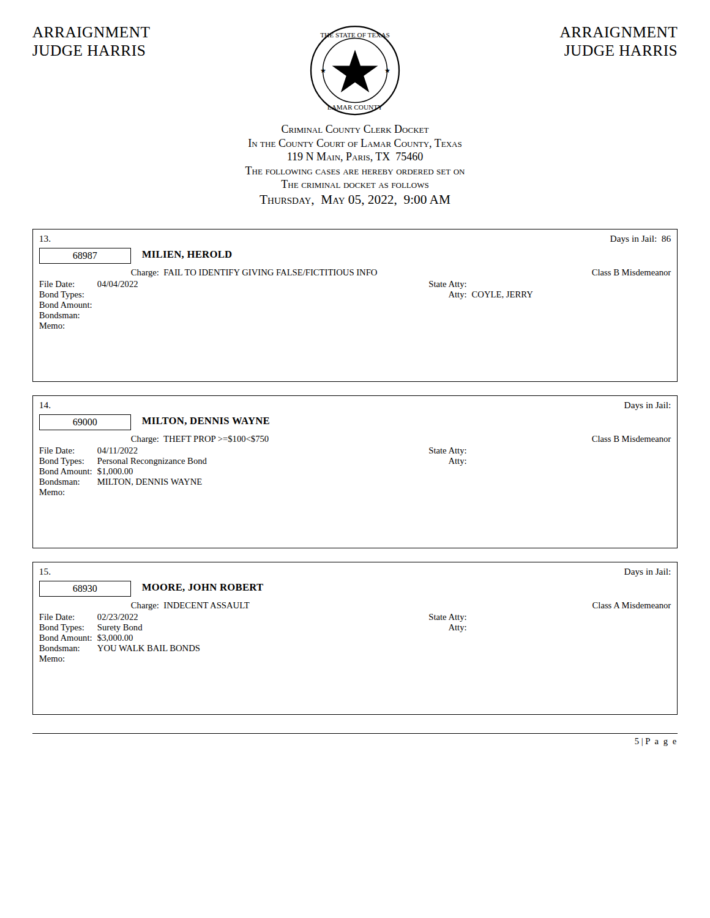ARRAIGNMENT
JUDGE HARRIS
ARRAIGNMENT
JUDGE HARRIS
Criminal County Clerk Docket
In the County Court of Lamar County, Texas
119 N Main, Paris, TX 75460
The following cases are hereby ordered set on
The criminal docket as follows
Thursday, May 05, 2022, 9:00 AM
13.
Days in Jail: 86
68987
MILIEN, HEROLD
Charge: FAIL TO IDENTIFY GIVING FALSE/FICTITIOUS INFO
Class B Misdemeanor
File Date:
04/04/2022
Bond Types:
Bond Amount:
Bondsman:
Memo:
State Atty:
Atty:
COYLE, JERRY
14.
Days in Jail:
69000
MILTON, DENNIS WAYNE
Charge: THEFT PROP >=$100<$750
Class B Misdemeanor
File Date:
04/11/2022
Bond Types:
Personal Recongnizance Bond
Bond Amount:
$1,000.00
Bondsman:
MILTON, DENNIS WAYNE
Memo:
State Atty:
Atty:
15.
Days in Jail:
68930
MOORE, JOHN ROBERT
Charge: INDECENT ASSAULT
Class A Misdemeanor
File Date:
02/23/2022
Bond Types:
Surety Bond
Bond Amount:
$3,000.00
Bondsman:
YOU WALK BAIL BONDS
Memo:
State Atty:
Atty:
5 | P a g e